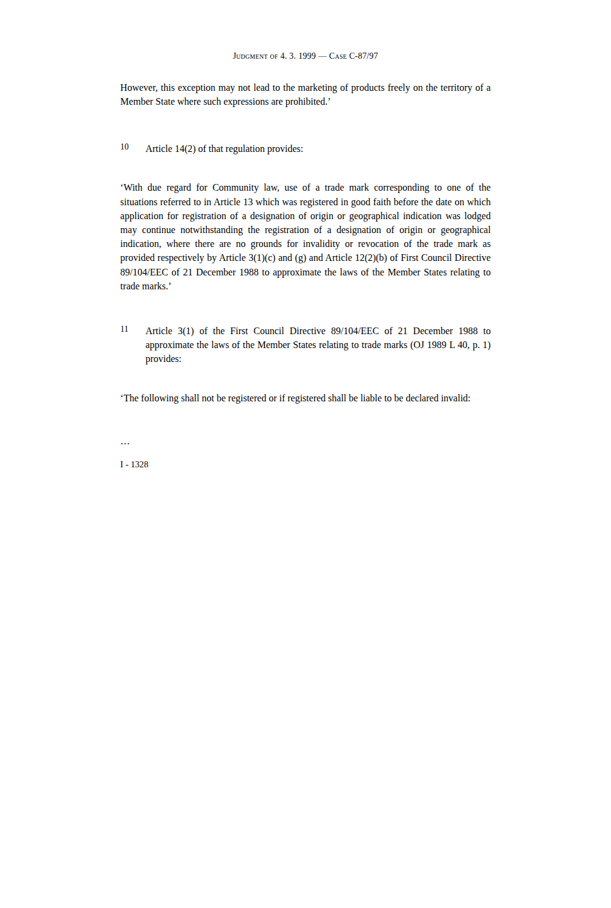Judgment of 4. 3. 1999 — Case C-87/97
However, this exception may not lead to the marketing of products freely on the territory of a Member State where such expressions are prohibited.’
10
Article 14(2) of that regulation provides:
‘With due regard for Community law, use of a trade mark corresponding to one of the situations referred to in Article 13 which was registered in good faith before the date on which application for registration of a designation of origin or geographical indication was lodged may continue notwithstanding the registration of a designation of origin or geographical indication, where there are no grounds for invalidity or revocation of the trade mark as provided respectively by Article 3(1)(c) and (g) and Article 12(2)(b) of First Council Directive 89/104/EEC of 21 December 1988 to approximate the laws of the Member States relating to trade marks.’
11
Article 3(1) of the First Council Directive 89/104/EEC of 21 December 1988 to approximate the laws of the Member States relating to trade marks (OJ 1989 L 40, p. 1) provides:
‘The following shall not be registered or if registered shall be liable to be declared invalid:
…
I - 1328